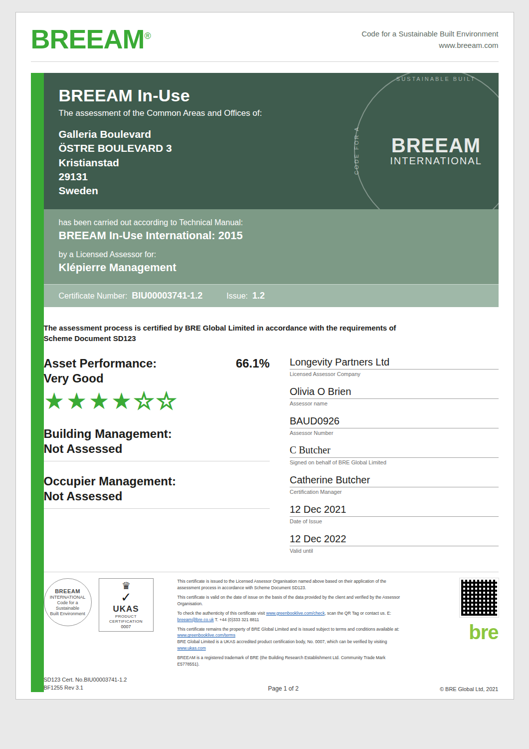BREEAM®
Code for a Sustainable Built Environment
www.breeam.com
Sustainable Built Code for a Environment
BREEAM INTERNATIONAL
BREEAM In-Use
The assessment of the Common Areas and Offices of:
Galleria Boulevard
ÖSTRE BOULEVARD 3
Kristianstad
29131
Sweden
has been carried out according to Technical Manual:
BREEAM In-Use International: 2015
by a Licensed Assessor for:
Klépierre Management
Certificate Number: BIU00003741-1.2
Issue: 1.2
The assessment process is certified by BRE Global Limited in accordance with the requirements of Scheme Document SD123
Asset Performance: 66.1%
Very Good
★★★★☆☆
Building Management:
Not Assessed
Occupier Management:
Not Assessed
Longevity Partners Ltd
Licensed Assessor Company
Olivia O Brien
Assessor name
BAUD0926
Assessor Number
C Butcher
Signed on behalf of BRE Global Limited
Catherine Butcher
Certification Manager
12 Dec 2021
Date of Issue
12 Dec 2022
Valid until
BREEAM INTERNATIONAL
Code for a Sustainable
Built Environment
♛
✓
UKAS
PRODUCT
CERTIFICATION
0007
This certificate is issued to the Licensed Assessor Organisation named above based on their application of the assessment process in accordance with Scheme Document SD123.
This certificate is valid on the date of issue on the basis of the data provided by the client and verified by the Assessor Organisation.
To check the authenticity of this certificate visit www.greenbooklive.com/check, scan the QR Tag or contact us. E: breeam@bre.co.uk T. +44 (0)333 321 8811
This certificate remains the property of BRE Global Limited and is issued subject to terms and conditions available at: www.greenbooklive.com/terms
BRE Global Limited is a UKAS accredited product certification body, No. 0007, which can be verified by visiting www.ukas.com
BREEAM is a registered trademark of BRE (the Building Research Establishment Ltd. Community Trade Mark E5778551).
bre
SD123 Cert. No.BIU00003741-1.2
BF1255 Rev 3.1
Page 1 of 2
© BRE Global Ltd, 2021